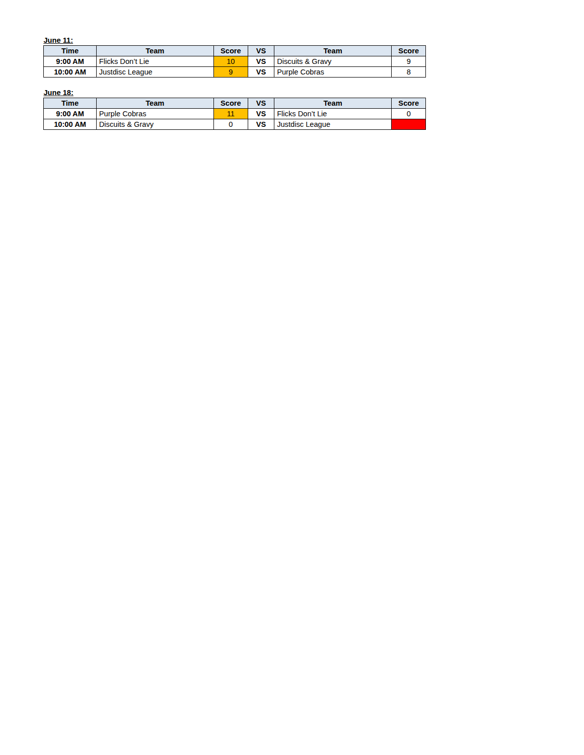June 11:
| Time | Team | Score | VS | Team | Score |
| --- | --- | --- | --- | --- | --- |
| 9:00 AM | Flicks Don’t Lie | 10 | VS | Discuits & Gravy | 9 |
| 10:00 AM | Justdisc League | 9 | VS | Purple Cobras | 8 |
June 18:
| Time | Team | Score | VS | Team | Score |
| --- | --- | --- | --- | --- | --- |
| 9:00 AM | Purple Cobras | 11 | VS | Flicks Don’t Lie | 0 |
| 10:00 AM | Discuits & Gravy | 0 | VS | Justdisc League | 7 |